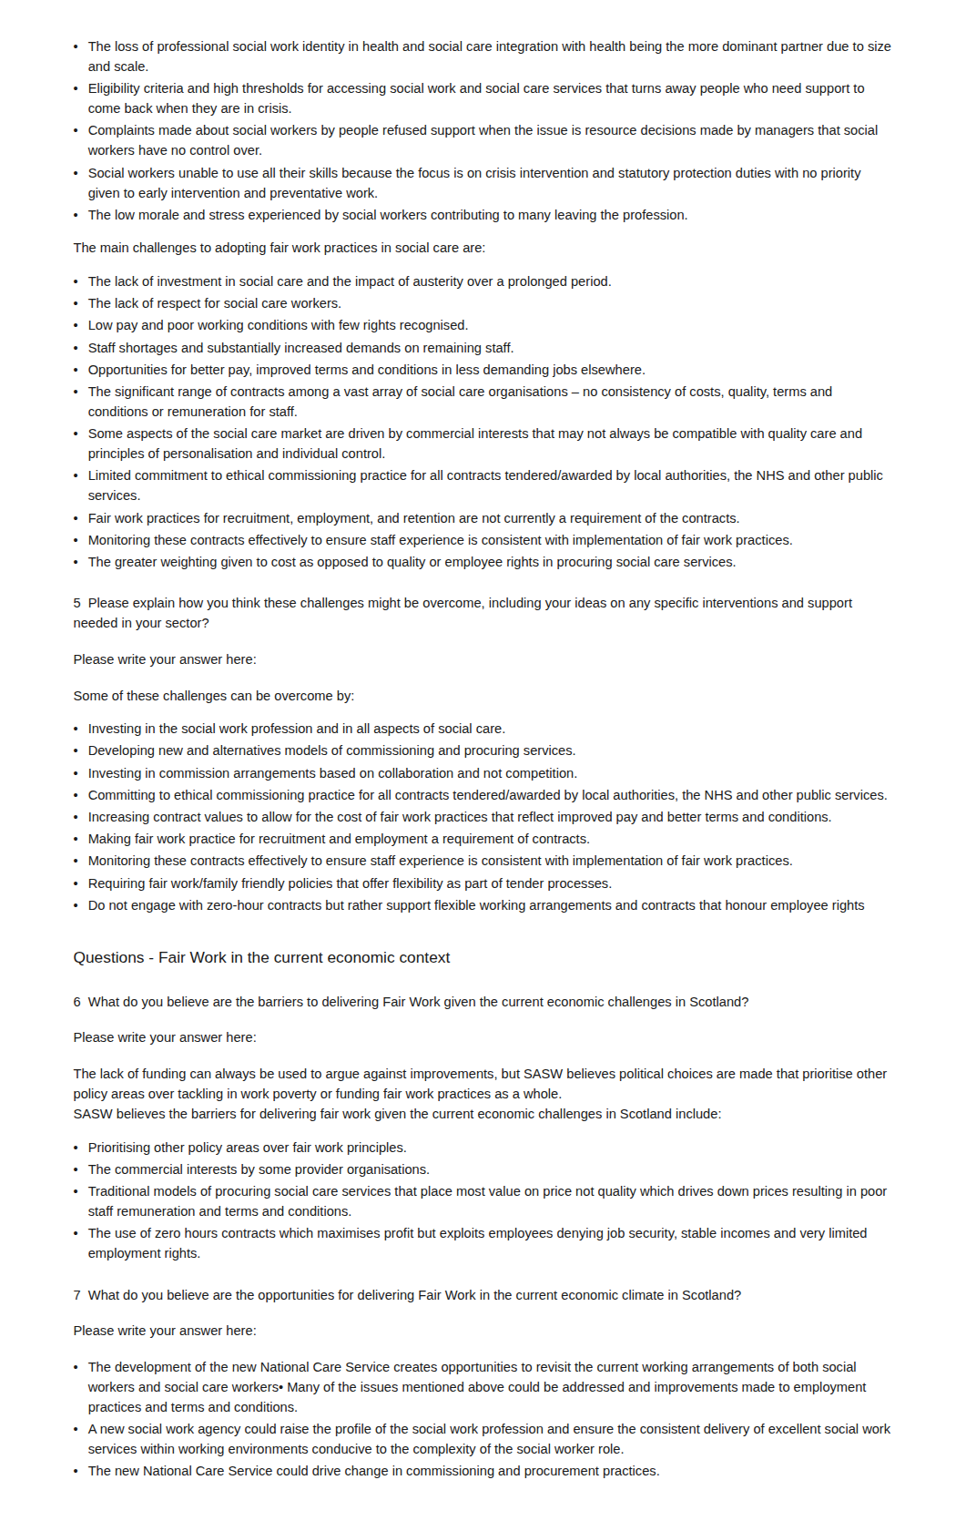The loss of professional social work identity in health and social care integration with health being the more dominant partner due to size and scale.
Eligibility criteria and high thresholds for accessing social work and social care services that turns away people who need support to come back when they are in crisis.
Complaints made about social workers by people refused support when the issue is resource decisions made by managers that social workers have no control over.
Social workers unable to use all their skills because the focus is on crisis intervention and statutory protection duties with no priority given to early intervention and preventative work.
The low morale and stress experienced by social workers contributing to many leaving the profession.
The main challenges to adopting fair work practices in social care are:
The lack of investment in social care and the impact of austerity over a prolonged period.
The lack of respect for social care workers.
Low pay and poor working conditions with few rights recognised.
Staff shortages and substantially increased demands on remaining staff.
Opportunities for better pay, improved terms and conditions in less demanding jobs elsewhere.
The significant range of contracts among a vast array of social care organisations – no consistency of costs, quality, terms and conditions or remuneration for staff.
Some aspects of the social care market are driven by commercial interests that may not always be compatible with quality care and principles of personalisation and individual control.
Limited commitment to ethical commissioning practice for all contracts tendered/awarded by local authorities, the NHS and other public services.
Fair work practices for recruitment, employment, and retention are not currently a requirement of the contracts.
Monitoring these contracts effectively to ensure staff experience is consistent with implementation of fair work practices.
The greater weighting given to cost as opposed to quality or employee rights in procuring social care services.
5 Please explain how you think these challenges might be overcome, including your ideas on any specific interventions and support needed in your sector?
Please write your answer here:
Some of these challenges can be overcome by:
Investing in the social work profession and in all aspects of social care.
Developing new and alternatives models of commissioning and procuring services.
Investing in commission arrangements based on collaboration and not competition.
Committing to ethical commissioning practice for all contracts tendered/awarded by local authorities, the NHS and other public services.
Increasing contract values to allow for the cost of fair work practices that reflect improved pay and better terms and conditions.
Making fair work practice for recruitment and employment a requirement of contracts.
Monitoring these contracts effectively to ensure staff experience is consistent with implementation of fair work practices.
Requiring fair work/family friendly policies that offer flexibility as part of tender processes.
Do not engage with zero-hour contracts but rather support flexible working arrangements and contracts that honour employee rights
Questions - Fair Work in the current economic context
6 What do you believe are the barriers to delivering Fair Work given the current economic challenges in Scotland?
Please write your answer here:
The lack of funding can always be used to argue against improvements, but SASW believes political choices are made that prioritise other policy areas over tackling in work poverty or funding fair work practices as a whole.
SASW believes the barriers for delivering fair work given the current economic challenges in Scotland include:
Prioritising other policy areas over fair work principles.
The commercial interests by some provider organisations.
Traditional models of procuring social care services that place most value on price not quality which drives down prices resulting in poor staff remuneration and terms and conditions.
The use of zero hours contracts which maximises profit but exploits employees denying job security, stable incomes and very limited employment rights.
7 What do you believe are the opportunities for delivering Fair Work in the current economic climate in Scotland?
Please write your answer here:
The development of the new National Care Service creates opportunities to revisit the current working arrangements of both social workers and social care workers• Many of the issues mentioned above could be addressed and improvements made to employment practices and terms and conditions.
A new social work agency could raise the profile of the social work profession and ensure the consistent delivery of excellent social work services within working environments conducive to the complexity of the social worker role.
The new National Care Service could drive change in commissioning and procurement practices.